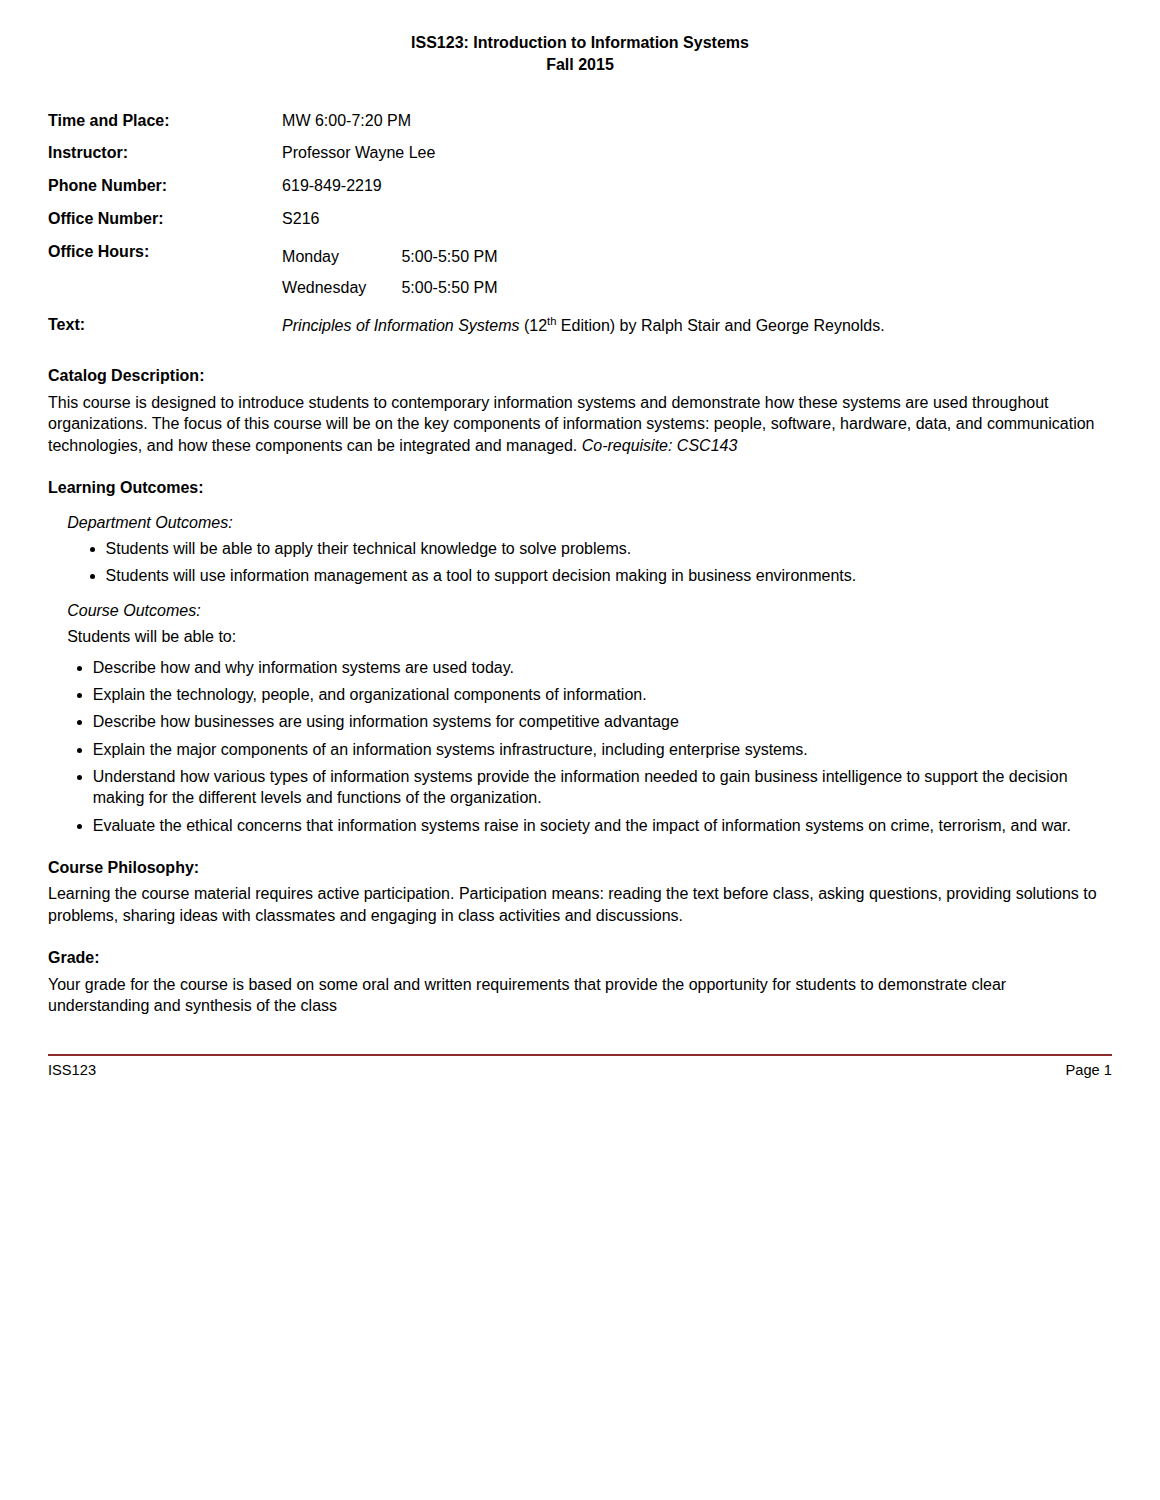ISS123: Introduction to Information Systems Fall 2015
| Time and Place: | MW 6:00-7:20 PM |
| Instructor: | Professor Wayne Lee |
| Phone Number: | 619-849-2219 |
| Office Number: | S216 |
| Office Hours: | / Monday / 5:00-5:50 PM / / Wednesday / 5:00-5:50 PM / |
| Text: | Principles of Information Systems (12 th Edition) by Ralph Stair and George Reynolds. |
Catalog Description:
This course is designed to introduce students to contemporary information systems and demonstrate how these systems are used throughout organizations. The focus of this course will be on the key components of information systems: people, software, hardware, data, and communication technologies, and how these components can be integrated and managed. Co-requisite: CSC143
Learning Outcomes:
Department Outcomes:
Students will be able to apply their technical knowledge to solve problems.
Students will use information management as a tool to support decision making in business environments.
Course Outcomes:
Students will be able to:
Describe how and why information systems are used today.
Explain the technology, people, and organizational components of information.
Describe how businesses are using information systems for competitive advantage
Explain the major components of an information systems infrastructure, including enterprise systems.
Understand how various types of information systems provide the information needed to gain business intelligence to support the decision making for the different levels and functions of the organization.
Evaluate the ethical concerns that information systems raise in society and the impact of information systems on crime, terrorism, and war.
Course Philosophy:
Learning the course material requires active participation. Participation means: reading the text before class, asking questions, providing solutions to problems, sharing ideas with classmates and engaging in class activities and discussions.
Grade:
Your grade for the course is based on some oral and written requirements that provide the opportunity for students to demonstrate clear understanding and synthesis of the class
ISS123 Page 1